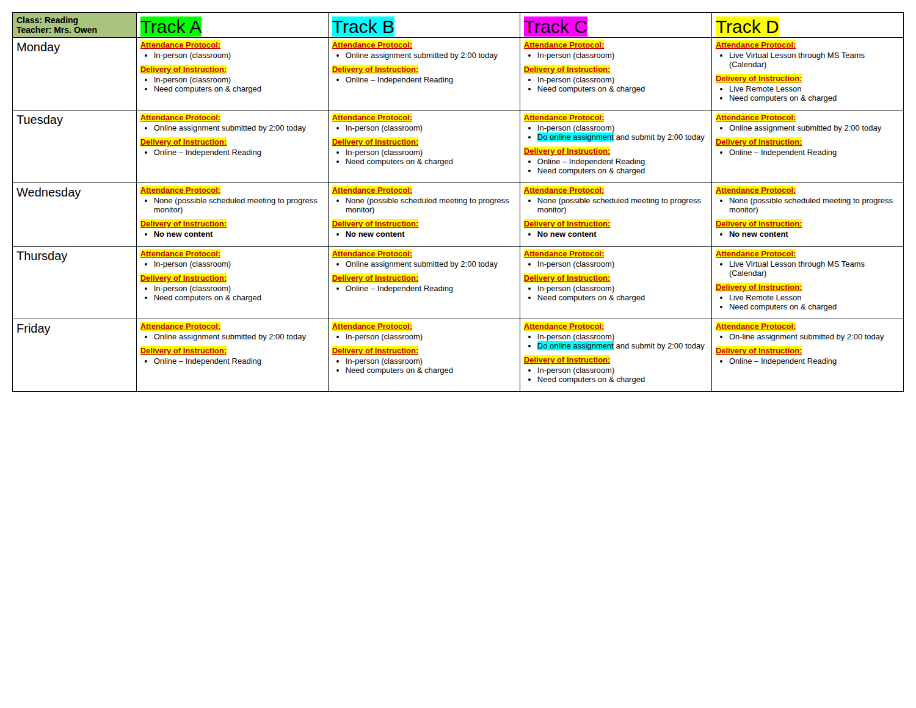| Class: Reading Teacher: Mrs. Owen | Track A | Track B | Track C | Track D |
| Monday | Attendance Protocol: In-person (classroom) Delivery of Instruction: In-person (classroom) Need computers on & charged | Attendance Protocol: Online assignment submitted by 2:00 today Delivery of Instruction: Online – Independent Reading | Attendance Protocol: In-person (classroom) Delivery of Instruction: In-person (classroom) Need computers on & charged | Attendance Protocol: Live Virtual Lesson through MS Teams (Calendar) Delivery of Instruction: Live Remote Lesson Need computers on & charged |
| Tuesday | Attendance Protocol: Online assignment submitted by 2:00 today Delivery of Instruction: Online – Independent Reading | Attendance Protocol: In-person (classroom) Delivery of Instruction: In-person (classroom) Need computers on & charged | Attendance Protocol: In-person (classroom) Do online assignment and submit by 2:00 today Delivery of Instruction: Online – Independent Reading Need computers on & charged | Attendance Protocol: Online assignment submitted by 2:00 today Delivery of Instruction: Online – Independent Reading |
| Wednesday | Attendance Protocol: None (possible scheduled meeting to progress monitor) Delivery of Instruction: No new content | Attendance Protocol: None (possible scheduled meeting to progress monitor) Delivery of Instruction: No new content | Attendance Protocol: None (possible scheduled meeting to progress monitor) Delivery of Instruction: No new content | Attendance Protocol: None (possible scheduled meeting to progress monitor) Delivery of Instruction: No new content |
| Thursday | Attendance Protocol: In-person (classroom) Delivery of Instruction: In-person (classroom) Need computers on & charged | Attendance Protocol: Online assignment submitted by 2:00 today Delivery of Instruction: Online – Independent Reading | Attendance Protocol: In-person (classroom) Delivery of Instruction: In-person (classroom) Need computers on & charged | Attendance Protocol: Live Virtual Lesson through MS Teams (Calendar) Delivery of Instruction: Live Remote Lesson Need computers on & charged |
| Friday | Attendance Protocol: Online assignment submitted by 2:00 today Delivery of Instruction: Online – Independent Reading | Attendance Protocol: In-person (classroom) Delivery of Instruction: In-person (classroom) Need computers on & charged | Attendance Protocol: In-person (classroom) Do online assignment and submit by 2:00 today Delivery of Instruction: In-person (classroom) Need computers on & charged | Attendance Protocol: On-line assignment submitted by 2:00 today Delivery of Instruction: Online – Independent Reading |